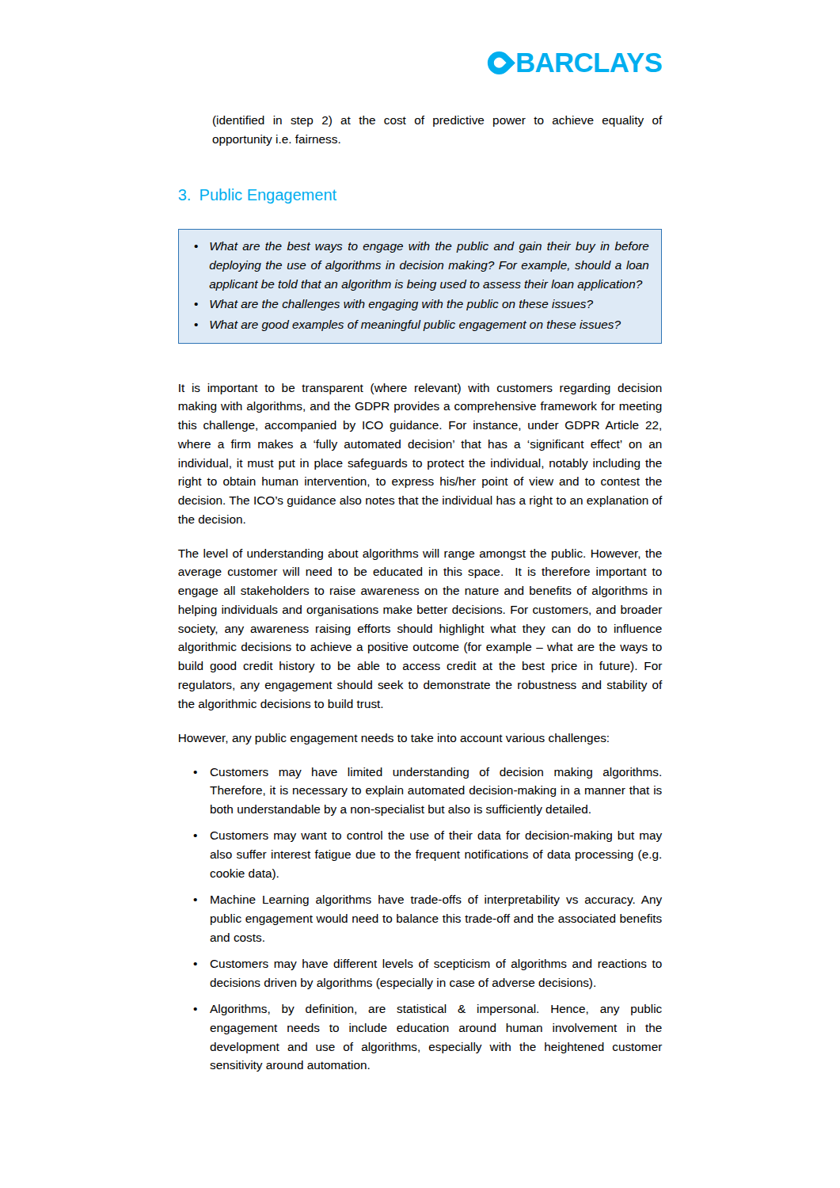BARCLAYS
(identified in step 2) at the cost of predictive power to achieve equality of opportunity i.e. fairness.
3. Public Engagement
What are the best ways to engage with the public and gain their buy in before deploying the use of algorithms in decision making? For example, should a loan applicant be told that an algorithm is being used to assess their loan application?
What are the challenges with engaging with the public on these issues?
What are good examples of meaningful public engagement on these issues?
It is important to be transparent (where relevant) with customers regarding decision making with algorithms, and the GDPR provides a comprehensive framework for meeting this challenge, accompanied by ICO guidance. For instance, under GDPR Article 22, where a firm makes a ‘fully automated decision’ that has a ‘significant effect’ on an individual, it must put in place safeguards to protect the individual, notably including the right to obtain human intervention, to express his/her point of view and to contest the decision. The ICO’s guidance also notes that the individual has a right to an explanation of the decision.
The level of understanding about algorithms will range amongst the public. However, the average customer will need to be educated in this space. It is therefore important to engage all stakeholders to raise awareness on the nature and benefits of algorithms in helping individuals and organisations make better decisions. For customers, and broader society, any awareness raising efforts should highlight what they can do to influence algorithmic decisions to achieve a positive outcome (for example – what are the ways to build good credit history to be able to access credit at the best price in future). For regulators, any engagement should seek to demonstrate the robustness and stability of the algorithmic decisions to build trust.
However, any public engagement needs to take into account various challenges:
Customers may have limited understanding of decision making algorithms. Therefore, it is necessary to explain automated decision-making in a manner that is both understandable by a non-specialist but also is sufficiently detailed.
Customers may want to control the use of their data for decision-making but may also suffer interest fatigue due to the frequent notifications of data processing (e.g. cookie data).
Machine Learning algorithms have trade-offs of interpretability vs accuracy. Any public engagement would need to balance this trade-off and the associated benefits and costs.
Customers may have different levels of scepticism of algorithms and reactions to decisions driven by algorithms (especially in case of adverse decisions).
Algorithms, by definition, are statistical & impersonal. Hence, any public engagement needs to include education around human involvement in the development and use of algorithms, especially with the heightened customer sensitivity around automation.